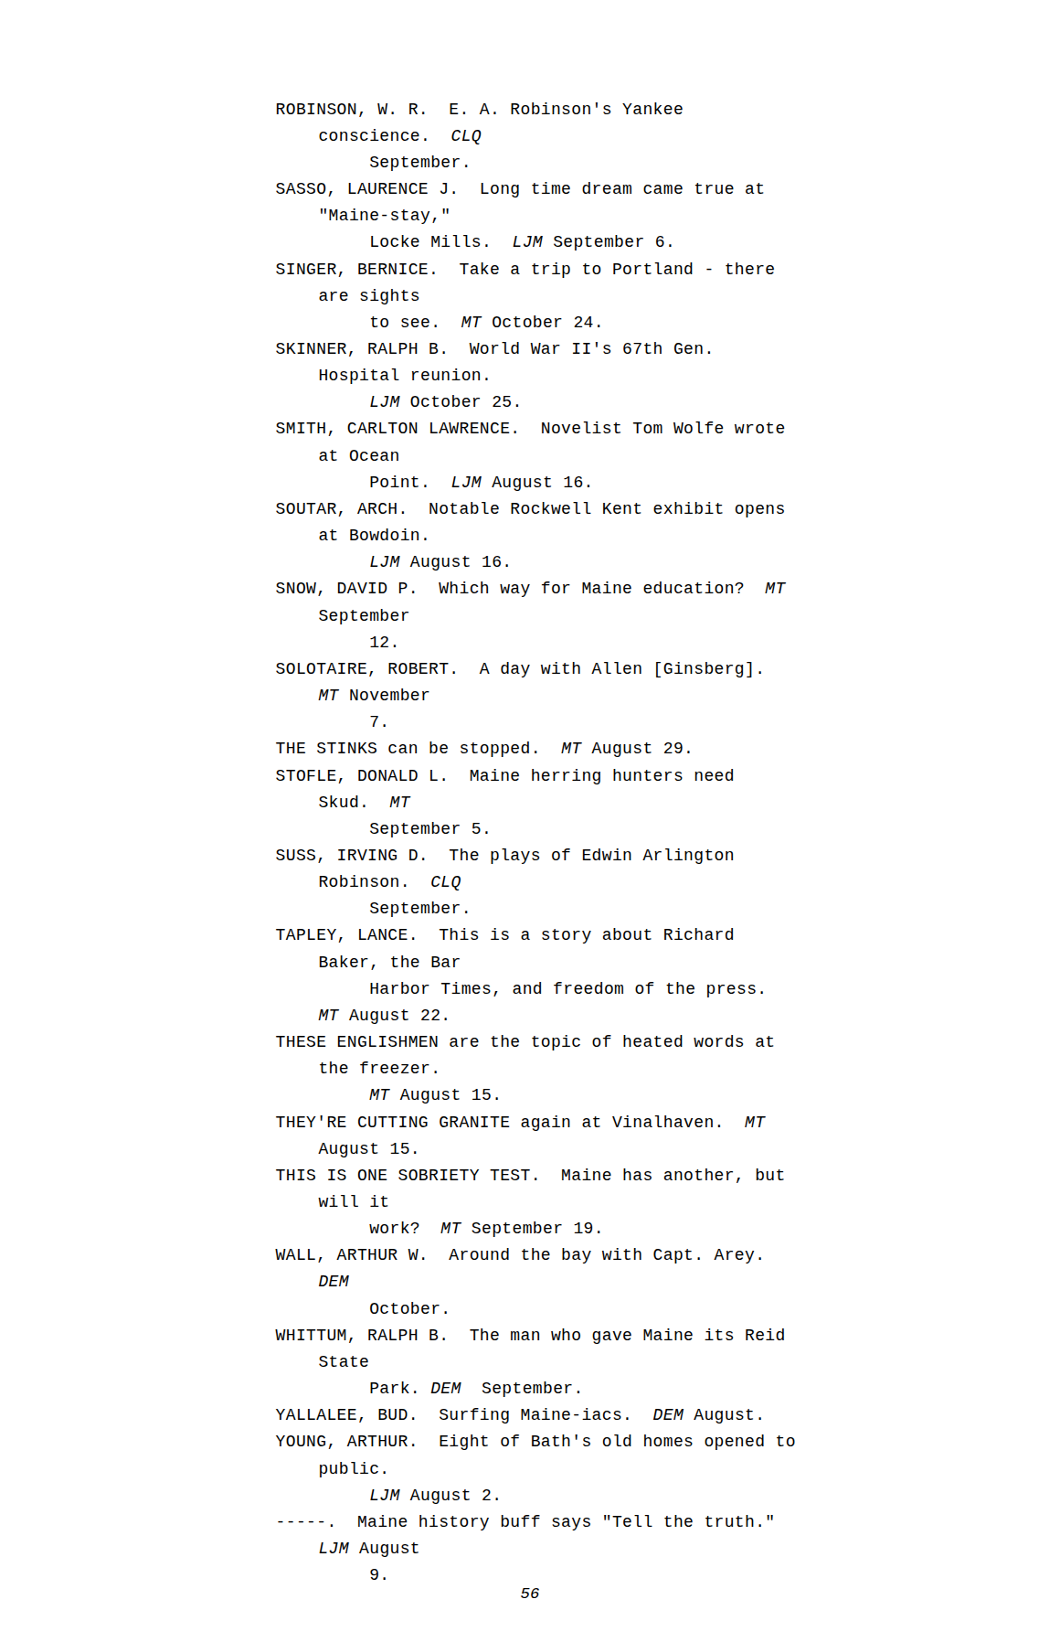ROBINSON, W. R. E. A. Robinson's Yankee conscience. CLQ
September.
SASSO, LAURENCE J. Long time dream came true at "Maine-stay,"
Locke Mills. LJM September 6.
SINGER, BERNICE. Take a trip to Portland - there are sights
to see. MT October 24.
SKINNER, RALPH B. World War II's 67th Gen. Hospital reunion.
LJM October 25.
SMITH, CARLTON LAWRENCE. Novelist Tom Wolfe wrote at Ocean
Point. LJM August 16.
SOUTAR, ARCH. Notable Rockwell Kent exhibit opens at Bowdoin.
LJM August 16.
SNOW, DAVID P. Which way for Maine education? MT September
12.
SOLOTAIRE, ROBERT. A day with Allen [Ginsberg]. MT November
7.
THE STINKS can be stopped. MT August 29.
STOFLE, DONALD L. Maine herring hunters need Skud. MT
September 5.
SUSS, IRVING D. The plays of Edwin Arlington Robinson. CLQ
September.
TAPLEY, LANCE. This is a story about Richard Baker, the Bar
Harbor Times, and freedom of the press. MT August 22.
THESE ENGLISHMEN are the topic of heated words at the freezer.
MT August 15.
THEY'RE CUTTING GRANITE again at Vinalhaven. MT August 15.
THIS IS ONE SOBRIETY TEST. Maine has another, but will it
work? MT September 19.
WALL, ARTHUR W. Around the bay with Capt. Arey. DEM
October.
WHITTUM, RALPH B. The man who gave Maine its Reid State
Park. DEM September.
YALLALEE, BUD. Surfing Maine-iacs. DEM August.
YOUNG, ARTHUR. Eight of Bath's old homes opened to public.
LJM August 2.
-----. Maine history buff says "Tell the truth." LJM August
9.
56